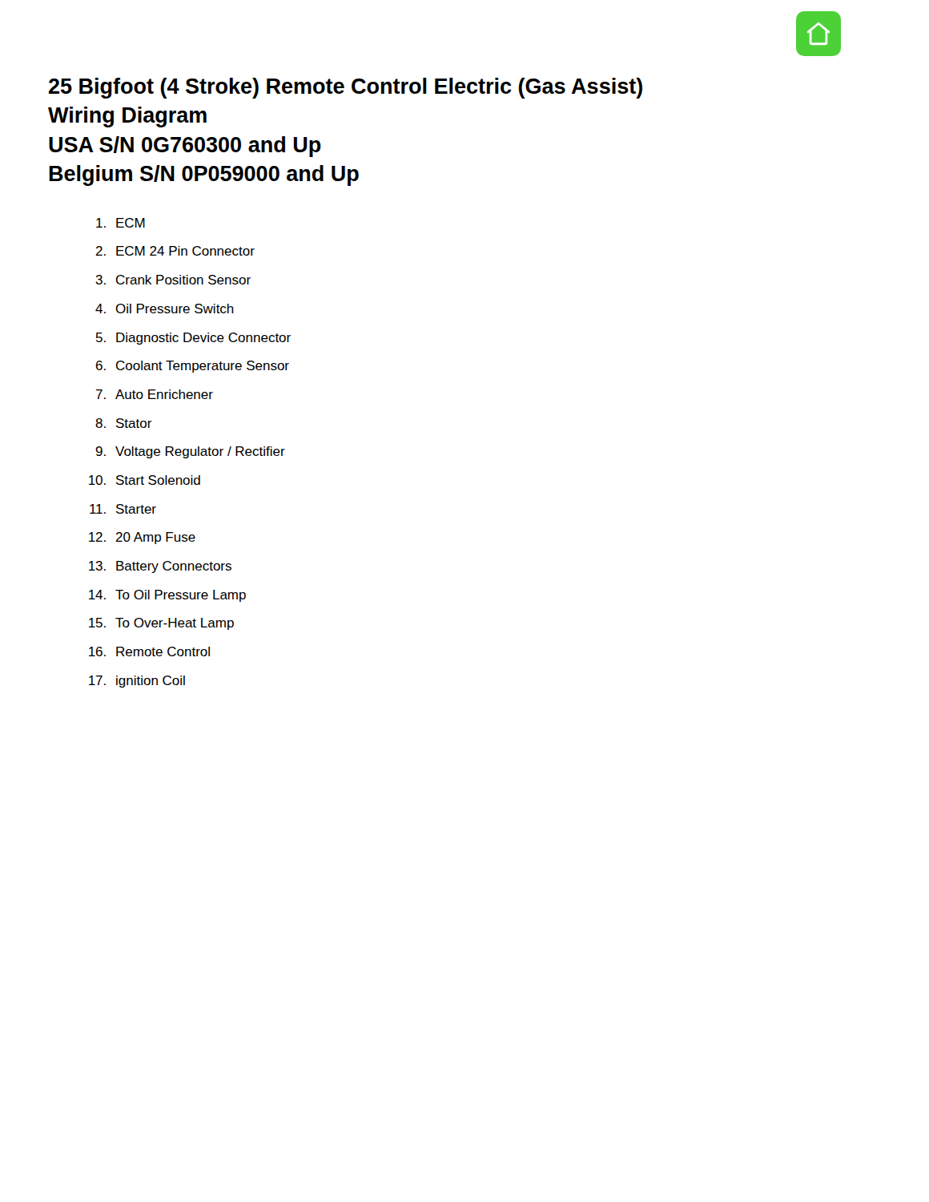25 Bigfoot (4 Stroke) Remote Control Electric (Gas Assist)
Wiring Diagram
USA S/N 0G760300 and Up
Belgium S/N 0P059000 and Up
ECM
ECM 24 Pin Connector
Crank Position Sensor
Oil Pressure Switch
Diagnostic Device Connector
Coolant Temperature Sensor
Auto Enrichener
Stator
Voltage Regulator / Rectifier
Start Solenoid
Starter
20 Amp Fuse
Battery Connectors
To Oil Pressure Lamp
To Over-Heat Lamp
Remote Control
ignition Coil